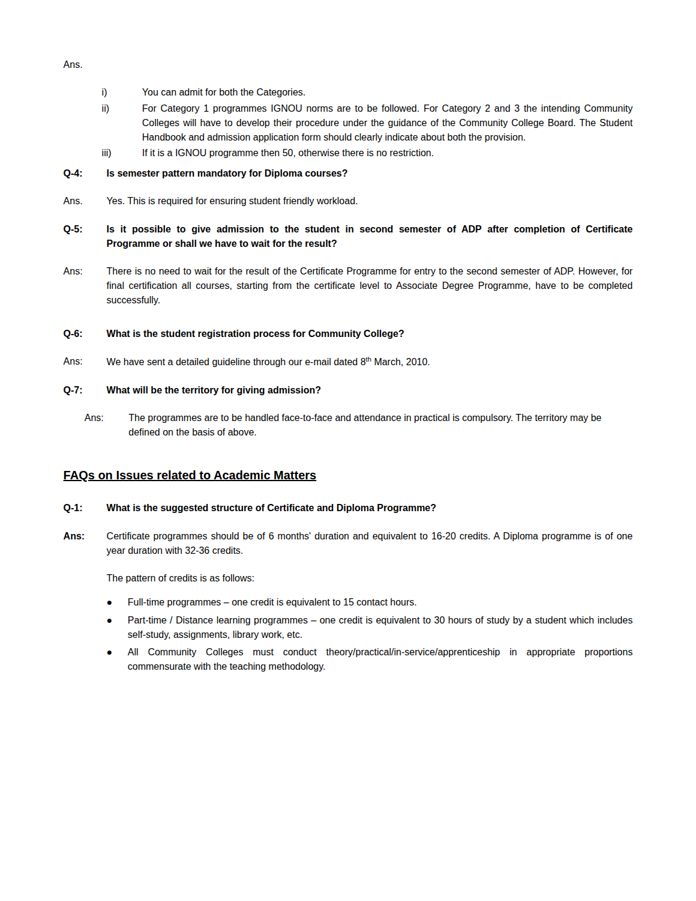Ans.
i) You can admit for both the Categories.
ii) For Category 1 programmes IGNOU norms are to be followed. For Category 2 and 3 the intending Community Colleges will have to develop their procedure under the guidance of the Community College Board. The Student Handbook and admission application form should clearly indicate about both the provision.
iii) If it is a IGNOU programme then 50, otherwise there is no restriction.
Q-4:
Is semester pattern mandatory for Diploma courses?
Ans.
Yes. This is required for ensuring student friendly workload.
Q-5:
Is it possible to give admission to the student in second semester of ADP after completion of Certificate Programme or shall we have to wait for the result?
Ans:
There is no need to wait for the result of the Certificate Programme for entry to the second semester of ADP. However, for final certification all courses, starting from the certificate level to Associate Degree Programme, have to be completed successfully.
Q-6:
What is the student registration process for Community College?
Ans:
We have sent a detailed guideline through our e-mail dated 8th March, 2010.
Q-7:
What will be the territory for giving admission?
Ans:
The programmes are to be handled face-to-face and attendance in practical is compulsory. The territory may be defined on the basis of above.
FAQs on Issues related to Academic Matters
Q-1:
What is the suggested structure of Certificate and Diploma Programme?
Ans:
Certificate programmes should be of 6 months' duration and equivalent to 16-20 credits. A Diploma programme is of one year duration with 32-36 credits.
The pattern of credits is as follows:
●Full-time programmes – one credit is equivalent to 15 contact hours.
●Part-time / Distance learning programmes – one credit is equivalent to 30 hours of study by a student which includes self-study, assignments, library work, etc.
●All Community Colleges must conduct theory/practical/in-service/apprenticeship in appropriate proportions commensurate with the teaching methodology.